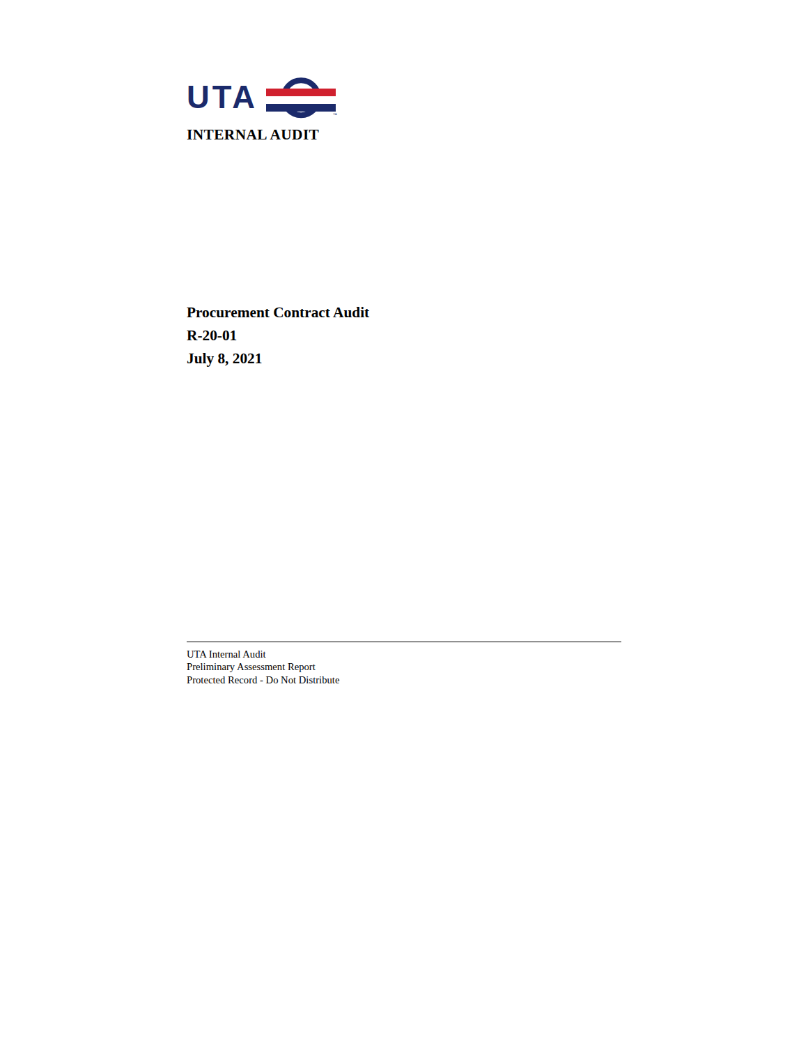UTA ™
INTERNAL AUDIT
Procurement Contract Audit
R-20-01
July 8, 2021
UTA Internal Audit
Preliminary Assessment Report
Protected Record - Do Not Distribute